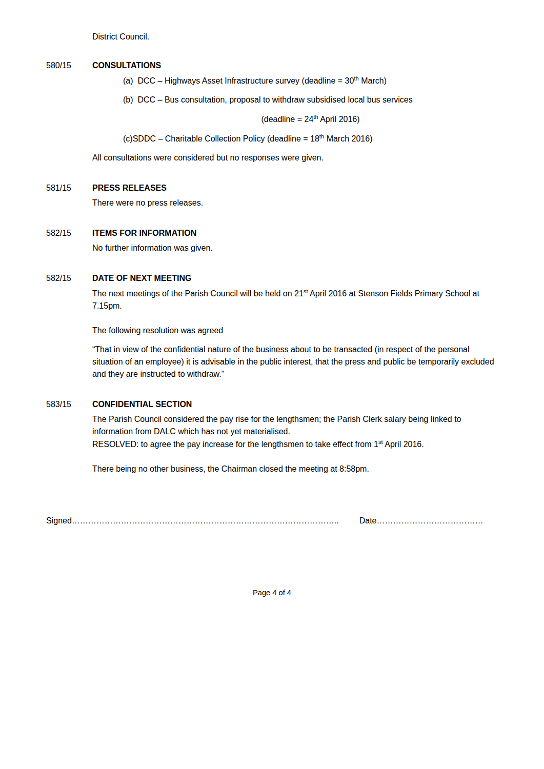District Council.
580/15
CONSULTATIONS
(a) DCC – Highways Asset Infrastructure survey (deadline = 30th March)
(b) DCC – Bus consultation, proposal to withdraw subsidised local bus services
(deadline = 24th April 2016)
(c)SDDC – Charitable Collection Policy (deadline = 18th March 2016)
All consultations were considered but no responses were given.
581/15
PRESS RELEASES
There were no press releases.
582/15
ITEMS FOR INFORMATION
No further information was given.
582/15
DATE OF NEXT MEETING
The next meetings of the Parish Council will be held on 21st April 2016 at Stenson Fields Primary School at 7.15pm.
The following resolution was agreed
“That in view of the confidential nature of the business about to be transacted (in respect of the personal situation of an employee) it is advisable in the public interest, that the press and public be temporarily excluded and they are instructed to withdraw.”
583/15
CONFIDENTIAL SECTION
The Parish Council considered the pay rise for the lengthsmen; the Parish Clerk salary being linked to information from DALC which has not yet materialised.
RESOLVED: to agree the pay increase for the lengthsmen to take effect from 1st April 2016.
There being no other business, the Chairman closed the meeting at 8:58pm.
Signed……………………………………………………………………………………..
Date…………………………………
Page 4 of 4